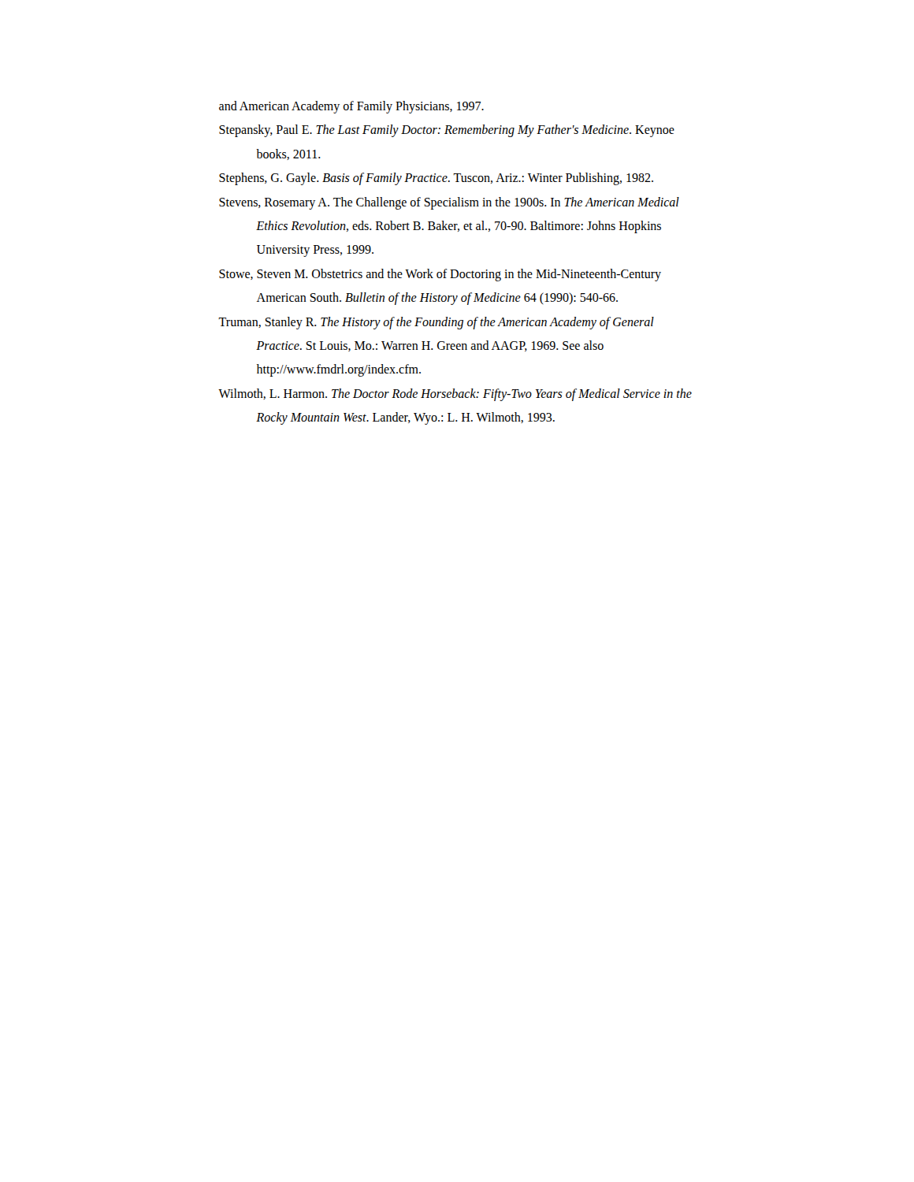and American Academy of Family Physicians, 1997.
Stepansky, Paul E. The Last Family Doctor: Remembering My Father's Medicine. Keynoe books, 2011.
Stephens, G. Gayle. Basis of Family Practice. Tuscon, Ariz.: Winter Publishing, 1982.
Stevens, Rosemary A. The Challenge of Specialism in the 1900s. In The American Medical Ethics Revolution, eds. Robert B. Baker, et al., 70-90. Baltimore: Johns Hopkins University Press, 1999.
Stowe, Steven M. Obstetrics and the Work of Doctoring in the Mid-Nineteenth-Century American South. Bulletin of the History of Medicine 64 (1990): 540-66.
Truman, Stanley R. The History of the Founding of the American Academy of General Practice. St Louis, Mo.: Warren H. Green and AAGP, 1969. See also http://www.fmdrl.org/index.cfm.
Wilmoth, L. Harmon. The Doctor Rode Horseback: Fifty-Two Years of Medical Service in the Rocky Mountain West. Lander, Wyo.: L. H. Wilmoth, 1993.